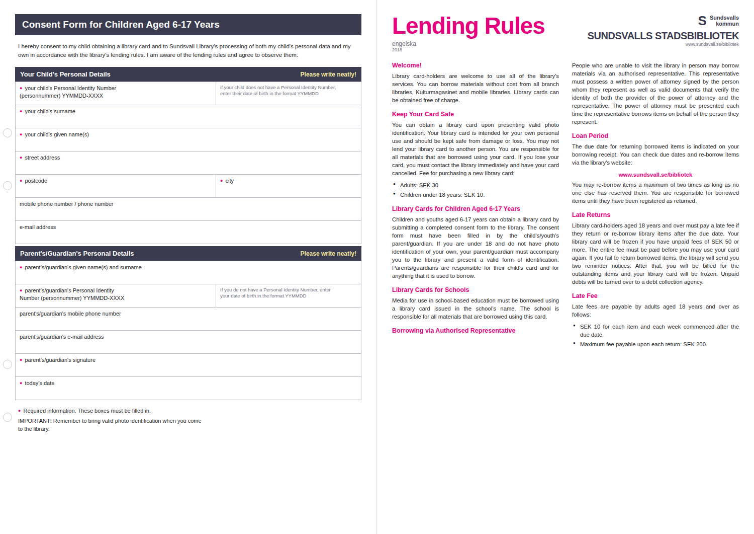Consent Form for Children Aged 6-17 Years
I hereby consent to my child obtaining a library card and to Sundsvall Library's processing of both my child's personal data and my own in accordance with the library's lending rules. I am aware of the lending rules and agree to observe them.
Your Child's Personal Details Please write neatly!
| your child's Personal Identity Number (personnummer) YYMMDD-XXXX | if your child does not have a Personal Identity Number, enter their date of birth in the format YYMMDD |
| your child's surname |
| your child's given name(s) |
| street address |
| postcode | city |
| mobile phone number / phone number |
| e-mail address |
Parent's/Guardian's Personal Details Please write neatly!
| parent's/guardian's given name(s) and surname |
| parent's/guardian's Personal Identity Number (personnummer) YYMMDD-XXXX | If you do not have a Personal Identity Number, enter your date of birth in the format YYMMDD |
| parent's/guardian's mobile phone number |
| parent's/guardian's e-mail address |
| parent's/guardian's signature |
| today's date |
Required information. These boxes must be filled in.
IMPORTANT! Remember to bring valid photo identification when you come
to the library.
Lending Rules
engelska
2018
SSundsvalls
kommun
SUNDSVALLS STADSBIBLIOTEK
www.sundsvall.se/bibliotek
Welcome!
Library card-holders are welcome to use all of the library's services. You can borrow materials without cost from all branch libraries, Kulturmagasinet and mobile libraries. Library cards can be obtained free of charge.
Keep Your Card Safe
You can obtain a library card upon presenting valid photo identification. Your library card is intended for your own personal use and should be kept safe from damage or loss. You may not lend your library card to another person. You are responsible for all materials that are borrowed using your card. If you lose your card, you must contact the library immediately and have your card cancelled. Fee for purchasing a new library card:
Adults: SEK 30
Children under 18 years: SEK 10.
Library Cards for Children Aged 6-17 Years
Children and youths aged 6-17 years can obtain a library card by submitting a completed consent form to the library. The consent form must have been filled in by the child's/youth's parent/guardian. If you are under 18 and do not have photo identification of your own, your parent/guardian must accompany you to the library and present a valid form of identification. Parents/guardians are responsible for their child's card and for anything that it is used to borrow.
Library Cards for Schools
Media for use in school-based education must be borrowed using a library card issued in the school's name. The school is responsible for all materials that are borrowed using this card.
Borrowing via Authorised Representative
People who are unable to visit the library in person may borrow materials via an authorised representative. This representative must possess a written power of attorney signed by the person whom they represent as well as valid documents that verify the identity of both the provider of the power of attorney and the representative. The power of attorney must be presented each time the representative borrows items on behalf of the person they represent.
Loan Period
The due date for returning borrowed items is indicated on your borrowing receipt. You can check due dates and re-borrow items via the library's website:
www.sundsvall.se/bibliotek
You may re-borrow items a maximum of two times as long as no one else has reserved them. You are responsible for borrowed items until they have been registered as returned.
Late Returns
Library card-holders aged 18 years and over must pay a late fee if they return or re-borrow library items after the due date. Your library card will be frozen if you have unpaid fees of SEK 50 or more. The entire fee must be paid before you may use your card again. If you fail to return borrowed items, the library will send you two reminder notices. After that, you will be billed for the outstanding items and your library card will be frozen. Unpaid debts will be turned over to a debt collection agency.
Late Fee
Late fees are payable by adults aged 18 years and over as follows:
SEK 10 for each item and each week commenced after the due date.
Maximum fee payable upon each return: SEK 200.